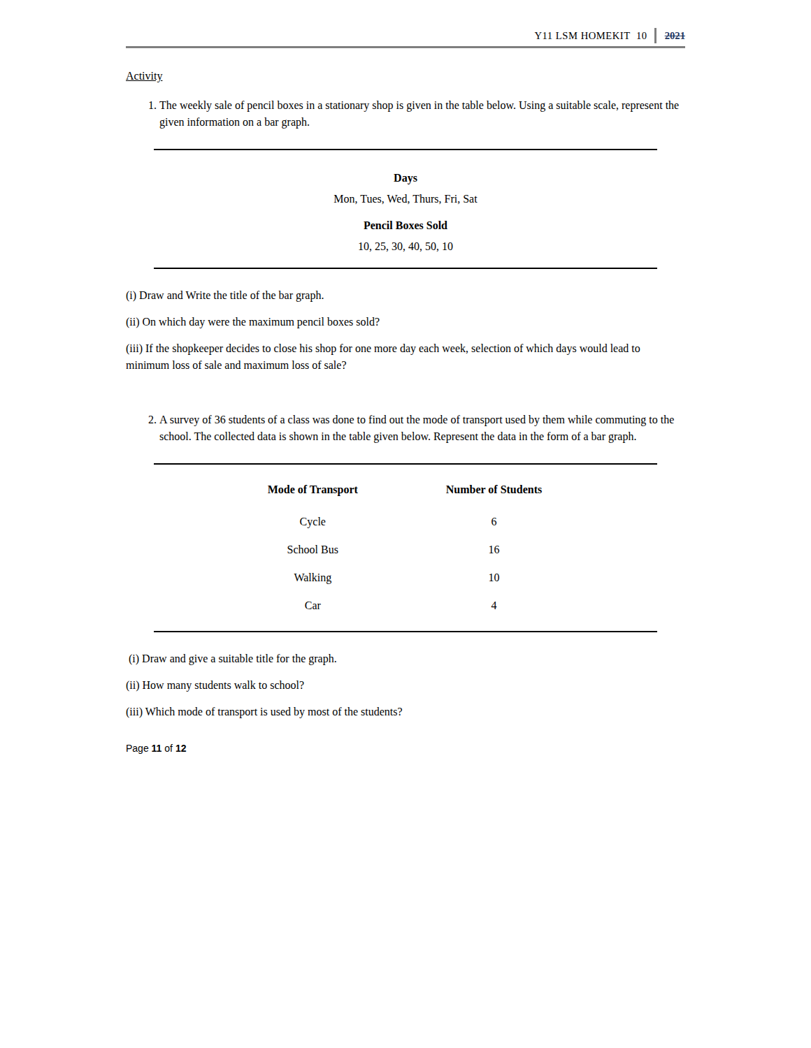Y11 LSM HOMEKIT 10 2021
Activity
The weekly sale of pencil boxes in a stationary shop is given in the table below. Using a suitable scale, represent the given information on a bar graph.
Days
Mon, Tues, Wed, Thurs, Fri, Sat
Pencil Boxes Sold
10, 25, 30, 40, 50, 10
(i) Draw and Write the title of the bar graph.
(ii) On which day were the maximum pencil boxes sold?
(iii) If the shopkeeper decides to close his shop for one more day each week, selection of which days would lead to minimum loss of sale and maximum loss of sale?
A survey of 36 students of a class was done to find out the mode of transport used by them while commuting to the school. The collected data is shown in the table given below. Represent the data in the form of a bar graph.
| Mode of Transport | Number of Students |
| --- | --- |
| Cycle | 6 |
| School Bus | 16 |
| Walking | 10 |
| Car | 4 |
(i) Draw and give a suitable title for the graph.
(ii) How many students walk to school?
(iii) Which mode of transport is used by most of the students?
Page 11 of 12